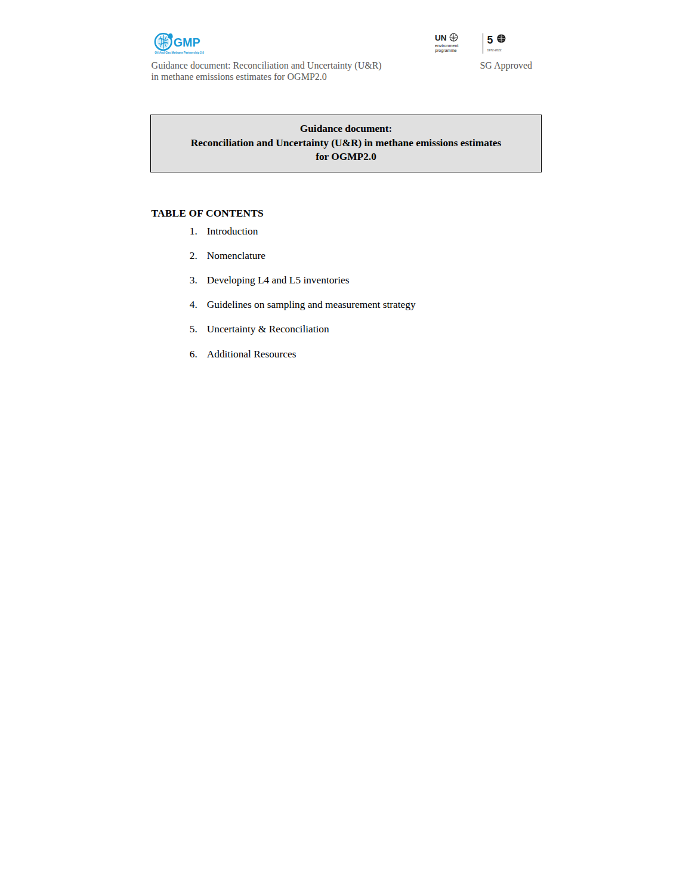GMP Oil And Gas Methane Partnership 2.0
UN environment programme 5 1972-2022
Guidance document: Reconciliation and Uncertainty (U&R)
in methane emissions estimates for OGMP2.0
SG Approved
Guidance document:
Reconciliation and Uncertainty (U&R) in methane emissions estimates
for OGMP2.0
TABLE OF CONTENTS
Introduction
Nomenclature
Developing L4 and L5 inventories
Guidelines on sampling and measurement strategy
Uncertainty & Reconciliation
Additional Resources